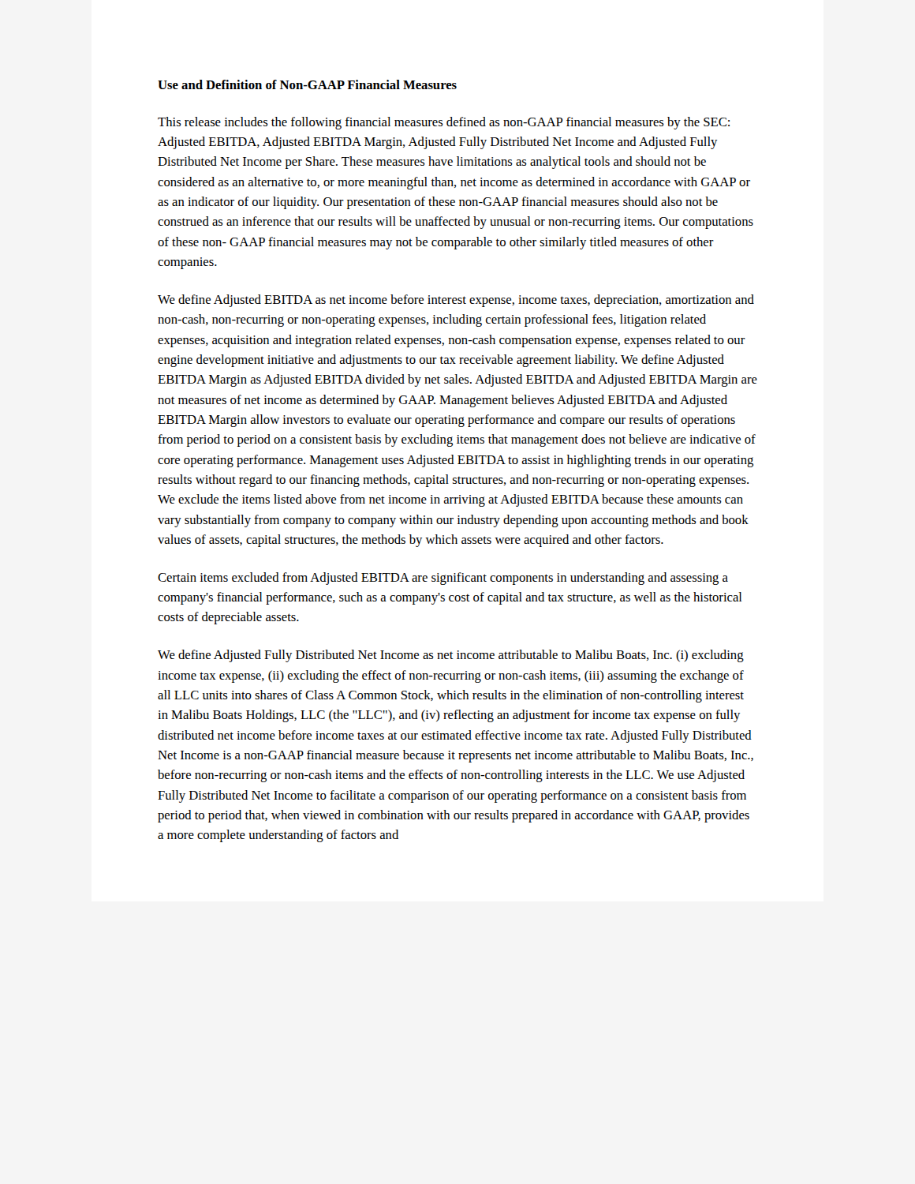Use and Definition of Non-GAAP Financial Measures
This release includes the following financial measures defined as non-GAAP financial measures by the SEC: Adjusted EBITDA, Adjusted EBITDA Margin, Adjusted Fully Distributed Net Income and Adjusted Fully Distributed Net Income per Share. These measures have limitations as analytical tools and should not be considered as an alternative to, or more meaningful than, net income as determined in accordance with GAAP or as an indicator of our liquidity. Our presentation of these non-GAAP financial measures should also not be construed as an inference that our results will be unaffected by unusual or non-recurring items. Our computations of these non- GAAP financial measures may not be comparable to other similarly titled measures of other companies.
We define Adjusted EBITDA as net income before interest expense, income taxes, depreciation, amortization and non-cash, non-recurring or non-operating expenses, including certain professional fees, litigation related expenses, acquisition and integration related expenses, non-cash compensation expense, expenses related to our engine development initiative and adjustments to our tax receivable agreement liability. We define Adjusted EBITDA Margin as Adjusted EBITDA divided by net sales. Adjusted EBITDA and Adjusted EBITDA Margin are not measures of net income as determined by GAAP. Management believes Adjusted EBITDA and Adjusted EBITDA Margin allow investors to evaluate our operating performance and compare our results of operations from period to period on a consistent basis by excluding items that management does not believe are indicative of core operating performance. Management uses Adjusted EBITDA to assist in highlighting trends in our operating results without regard to our financing methods, capital structures, and non-recurring or non-operating expenses. We exclude the items listed above from net income in arriving at Adjusted EBITDA because these amounts can vary substantially from company to company within our industry depending upon accounting methods and book values of assets, capital structures, the methods by which assets were acquired and other factors.
Certain items excluded from Adjusted EBITDA are significant components in understanding and assessing a company's financial performance, such as a company's cost of capital and tax structure, as well as the historical costs of depreciable assets.
We define Adjusted Fully Distributed Net Income as net income attributable to Malibu Boats, Inc. (i) excluding income tax expense, (ii) excluding the effect of non-recurring or non-cash items, (iii) assuming the exchange of all LLC units into shares of Class A Common Stock, which results in the elimination of non-controlling interest in Malibu Boats Holdings, LLC (the "LLC"), and (iv) reflecting an adjustment for income tax expense on fully distributed net income before income taxes at our estimated effective income tax rate. Adjusted Fully Distributed Net Income is a non-GAAP financial measure because it represents net income attributable to Malibu Boats, Inc., before non-recurring or non-cash items and the effects of non-controlling interests in the LLC. We use Adjusted Fully Distributed Net Income to facilitate a comparison of our operating performance on a consistent basis from period to period that, when viewed in combination with our results prepared in accordance with GAAP, provides a more complete understanding of factors and